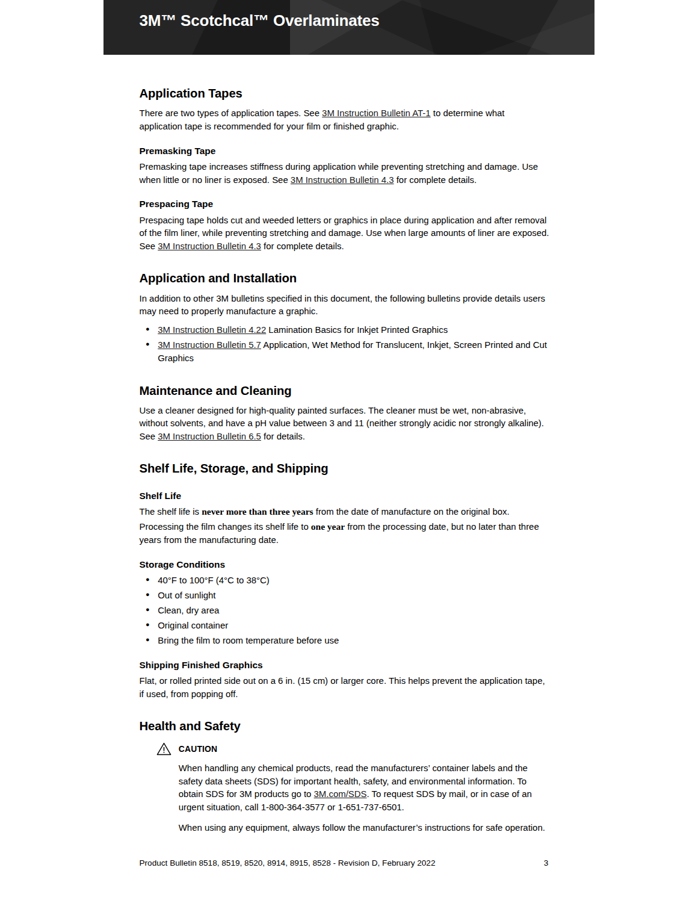3M™ Scotchcal™ Overlaminates
Application Tapes
There are two types of application tapes. See 3M Instruction Bulletin AT-1 to determine what application tape is recommended for your film or finished graphic.
Premasking Tape
Premasking tape increases stiffness during application while preventing stretching and damage. Use when little or no liner is exposed. See 3M Instruction Bulletin 4.3 for complete details.
Prespacing Tape
Prespacing tape holds cut and weeded letters or graphics in place during application and after removal of the film liner, while preventing stretching and damage. Use when large amounts of liner are exposed. See 3M Instruction Bulletin 4.3 for complete details.
Application and Installation
In addition to other 3M bulletins specified in this document, the following bulletins provide details users may need to properly manufacture a graphic.
3M Instruction Bulletin 4.22 Lamination Basics for Inkjet Printed Graphics
3M Instruction Bulletin 5.7 Application, Wet Method for Translucent, Inkjet, Screen Printed and Cut Graphics
Maintenance and Cleaning
Use a cleaner designed for high-quality painted surfaces. The cleaner must be wet, non-abrasive, without solvents, and have a pH value between 3 and 11 (neither strongly acidic nor strongly alkaline). See 3M Instruction Bulletin 6.5 for details.
Shelf Life, Storage, and Shipping
Shelf Life
The shelf life is never more than three years from the date of manufacture on the original box.
Processing the film changes its shelf life to one year from the processing date, but no later than three years from the manufacturing date.
Storage Conditions
40°F to 100°F (4°C to 38°C)
Out of sunlight
Clean, dry area
Original container
Bring the film to room temperature before use
Shipping Finished Graphics
Flat, or rolled printed side out on a 6 in. (15 cm) or larger core. This helps prevent the application tape, if used, from popping off.
Health and Safety
CAUTION
When handling any chemical products, read the manufacturers’ container labels and the safety data sheets (SDS) for important health, safety, and environmental information. To obtain SDS for 3M products go to 3M.com/SDS. To request SDS by mail, or in case of an urgent situation, call 1-800-364-3577 or 1-651-737-6501.
When using any equipment, always follow the manufacturer’s instructions for safe operation.
Product Bulletin 8518, 8519, 8520, 8914, 8915, 8528 - Revision D, February 2022 3